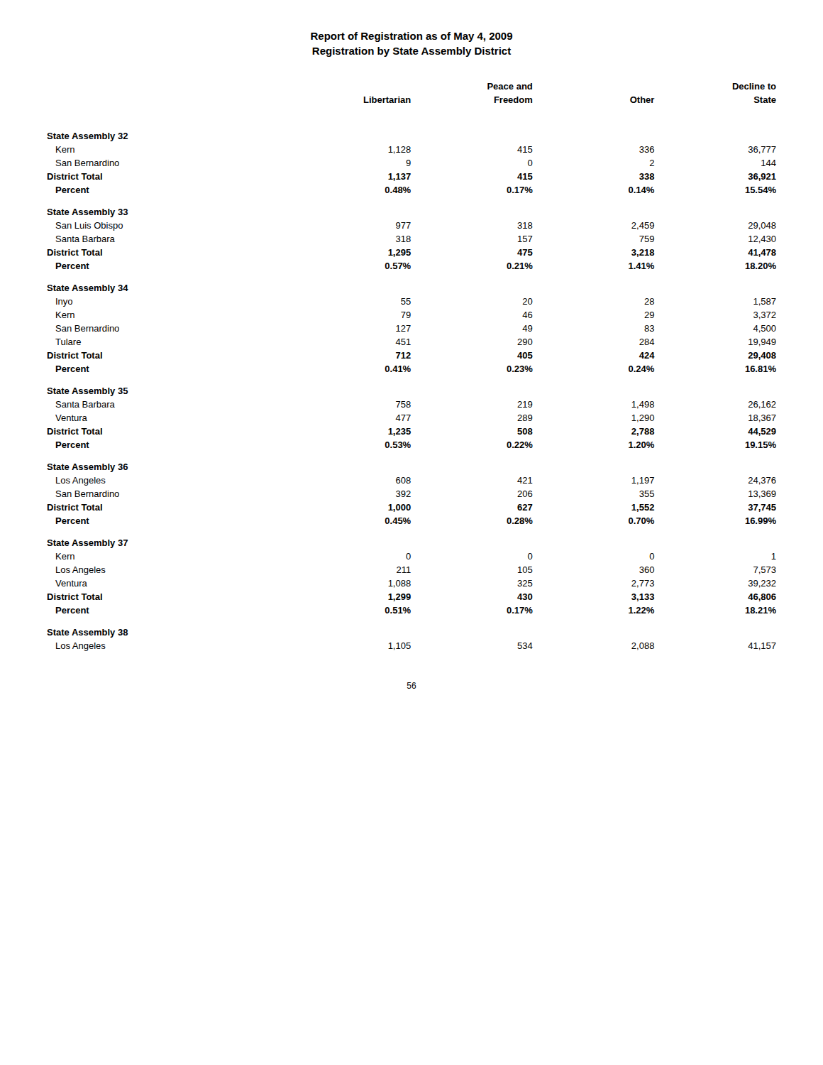Report of Registration as of May 4, 2009
Registration by State Assembly District
| | | Peace and | | Decline to |
| --- | --- | --- | --- | --- |
| | Libertarian | Freedom | Other | State |
| State Assembly 32 |
| Kern | 1,128 | 415 | 336 | 36,777 |
| San Bernardino | 9 | 0 | 2 | 144 |
| District Total | 1,137 | 415 | 338 | 36,921 |
| Percent | 0.48% | 0.17% | 0.14% | 15.54% |
| State Assembly 33 |
| San Luis Obispo | 977 | 318 | 2,459 | 29,048 |
| Santa Barbara | 318 | 157 | 759 | 12,430 |
| District Total | 1,295 | 475 | 3,218 | 41,478 |
| Percent | 0.57% | 0.21% | 1.41% | 18.20% |
| State Assembly 34 |
| Inyo | 55 | 20 | 28 | 1,587 |
| Kern | 79 | 46 | 29 | 3,372 |
| San Bernardino | 127 | 49 | 83 | 4,500 |
| Tulare | 451 | 290 | 284 | 19,949 |
| District Total | 712 | 405 | 424 | 29,408 |
| Percent | 0.41% | 0.23% | 0.24% | 16.81% |
| State Assembly 35 |
| Santa Barbara | 758 | 219 | 1,498 | 26,162 |
| Ventura | 477 | 289 | 1,290 | 18,367 |
| District Total | 1,235 | 508 | 2,788 | 44,529 |
| Percent | 0.53% | 0.22% | 1.20% | 19.15% |
| State Assembly 36 |
| Los Angeles | 608 | 421 | 1,197 | 24,376 |
| San Bernardino | 392 | 206 | 355 | 13,369 |
| District Total | 1,000 | 627 | 1,552 | 37,745 |
| Percent | 0.45% | 0.28% | 0.70% | 16.99% |
| State Assembly 37 |
| Kern | 0 | 0 | 0 | 1 |
| Los Angeles | 211 | 105 | 360 | 7,573 |
| Ventura | 1,088 | 325 | 2,773 | 39,232 |
| District Total | 1,299 | 430 | 3,133 | 46,806 |
| Percent | 0.51% | 0.17% | 1.22% | 18.21% |
| State Assembly 38 |
| Los Angeles | 1,105 | 534 | 2,088 | 41,157 |
56